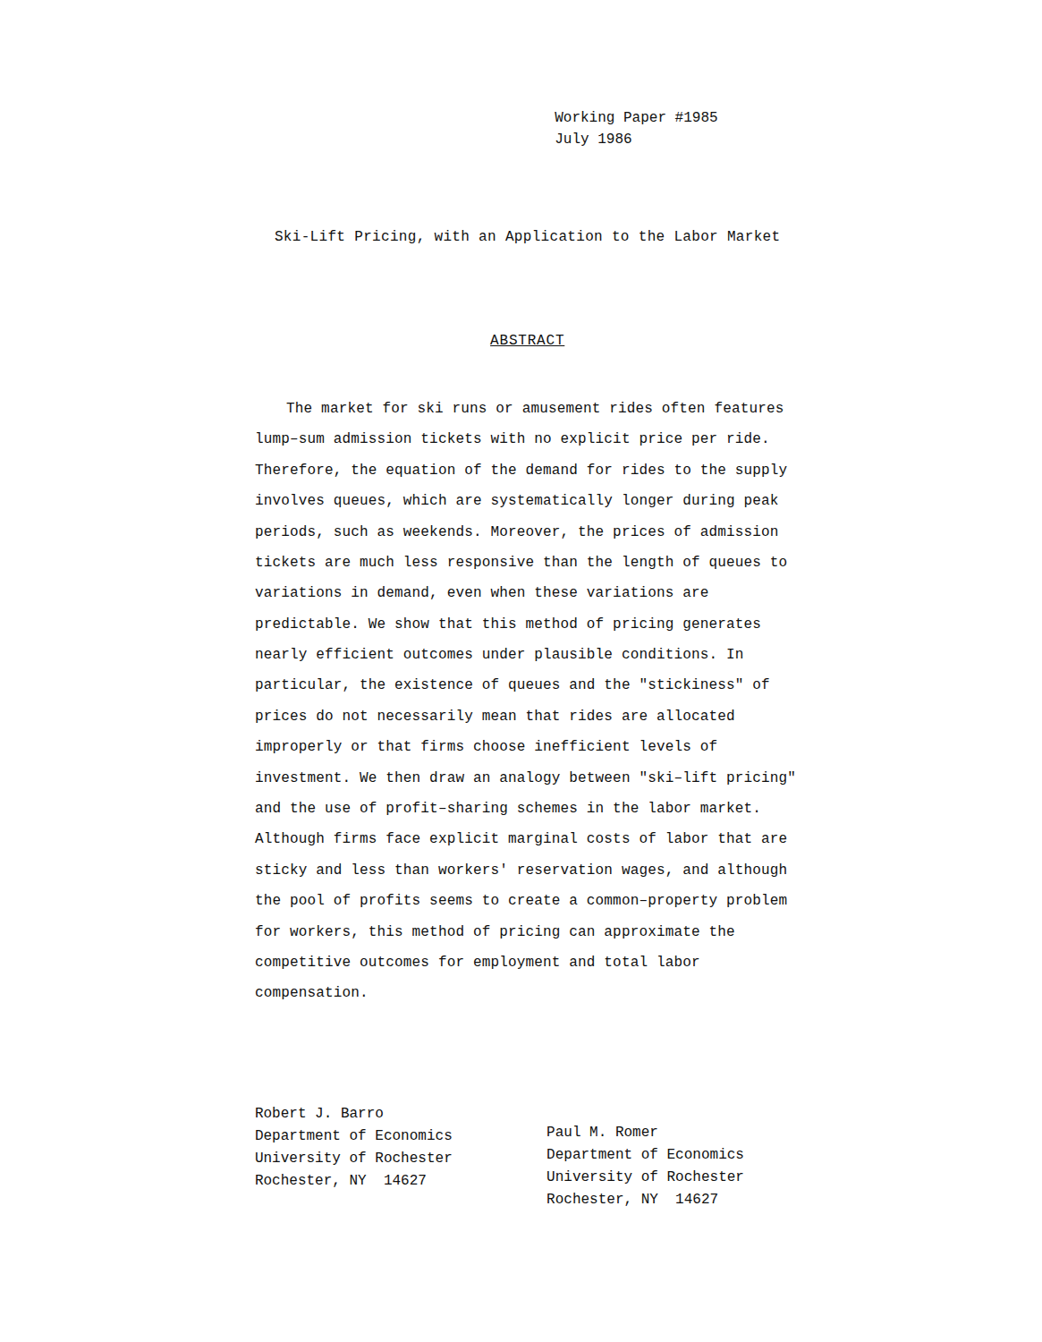Working Paper #1985
July 1986
Ski-Lift Pricing, with an Application to the Labor Market
ABSTRACT
The market for ski runs or amusement rides often features lump–sum admission tickets with no explicit price per ride. Therefore, the equation of the demand for rides to the supply involves queues, which are systematically longer during peak periods, such as weekends. Moreover, the prices of admission tickets are much less responsive than the length of queues to variations in demand, even when these variations are predictable. We show that this method of pricing generates nearly efficient outcomes under plausible conditions. In particular, the existence of queues and the "stickiness" of prices do not necessarily mean that rides are allocated improperly or that firms choose inefficient levels of investment. We then draw an analogy between "ski–lift pricing" and the use of profit–sharing schemes in the labor market. Although firms face explicit marginal costs of labor that are sticky and less than workers' reservation wages, and although the pool of profits seems to create a common–property problem for workers, this method of pricing can approximate the competitive outcomes for employment and total labor compensation.
Robert J. Barro
Department of Economics
University of Rochester
Rochester, NY 14627
Paul M. Romer
Department of Economics
University of Rochester
Rochester, NY 14627